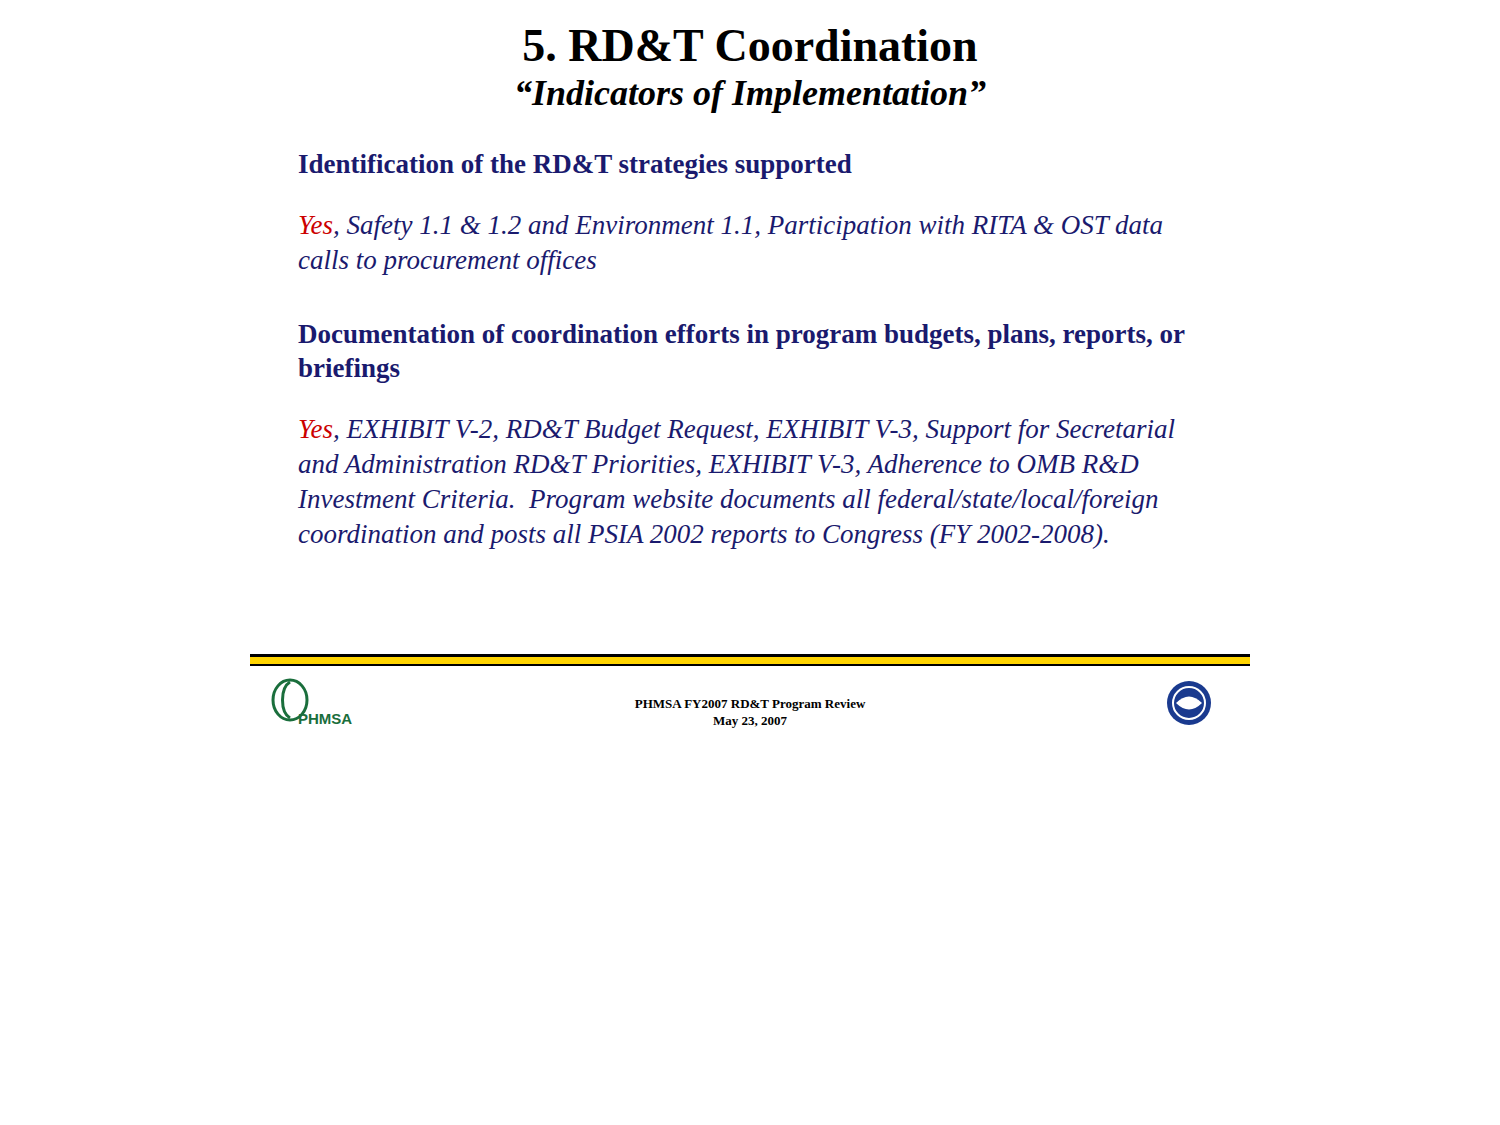5. RD&T Coordination
“Indicators of Implementation”
Identification of the RD&T strategies supported
Yes, Safety 1.1 & 1.2 and Environment 1.1, Participation with RITA & OST data calls to procurement offices
Documentation of coordination efforts in program budgets, plans, reports, or briefings
Yes, EXHIBIT V-2, RD&T Budget Request, EXHIBIT V-3, Support for Secretarial and Administration RD&T Priorities, EXHIBIT V-3, Adherence to OMB R&D Investment Criteria. Program website documents all federal/state/local/foreign coordination and posts all PSIA 2002 reports to Congress (FY 2002-2008).
PHMSA
PHMSA FY2007 RD&T Program Review
May 23, 2007